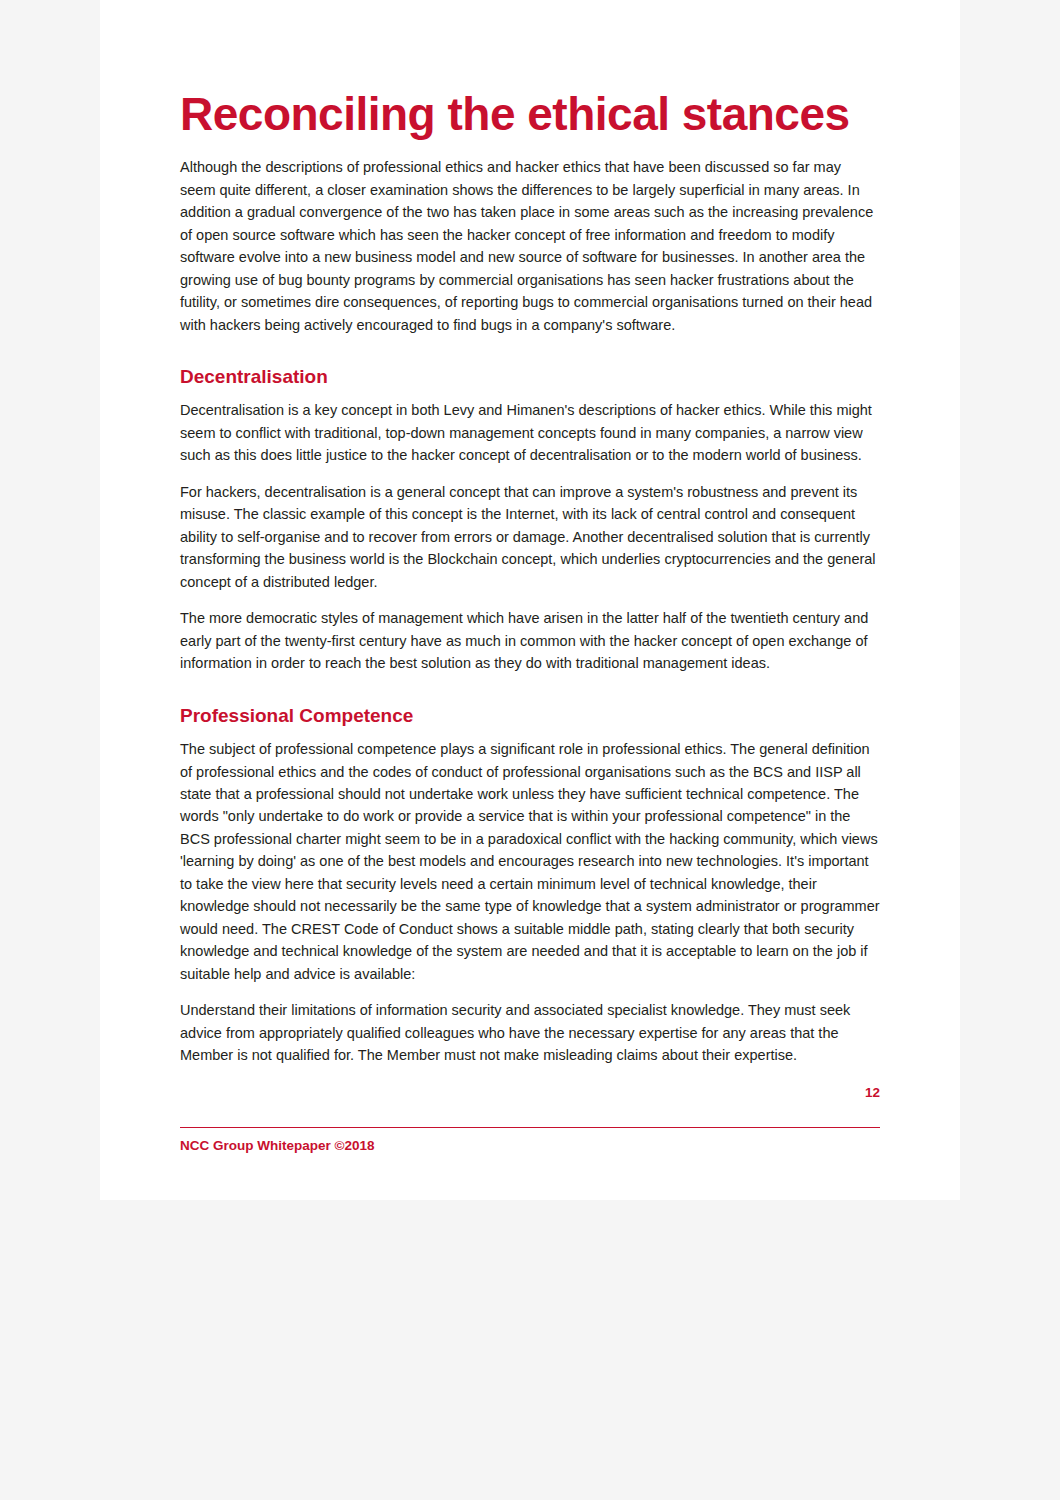Reconciling the ethical stances
Although the descriptions of professional ethics and hacker ethics that have been discussed so far may seem quite different, a closer examination shows the differences to be largely superficial in many areas. In addition a gradual convergence of the two has taken place in some areas such as the increasing prevalence of open source software which has seen the hacker concept of free information and freedom to modify software evolve into a new business model and new source of software for businesses. In another area the growing use of bug bounty programs by commercial organisations has seen hacker frustrations about the futility, or sometimes dire consequences, of reporting bugs to commercial organisations turned on their head with hackers being actively encouraged to find bugs in a company's software.
Decentralisation
Decentralisation is a key concept in both Levy and Himanen's descriptions of hacker ethics. While this might seem to conflict with traditional, top-down management concepts found in many companies, a narrow view such as this does little justice to the hacker concept of decentralisation or to the modern world of business.
For hackers, decentralisation is a general concept that can improve a system's robustness and prevent its misuse. The classic example of this concept is the Internet, with its lack of central control and consequent ability to self-organise and to recover from errors or damage. Another decentralised solution that is currently transforming the business world is the Blockchain concept, which underlies cryptocurrencies and the general concept of a distributed ledger.
The more democratic styles of management which have arisen in the latter half of the twentieth century and early part of the twenty-first century have as much in common with the hacker concept of open exchange of information in order to reach the best solution as they do with traditional management ideas.
Professional Competence
The subject of professional competence plays a significant role in professional ethics. The general definition of professional ethics and the codes of conduct of professional organisations such as the BCS and IISP all state that a professional should not undertake work unless they have sufficient technical competence. The words "only undertake to do work or provide a service that is within your professional competence" in the BCS professional charter might seem to be in a paradoxical conflict with the hacking community, which views 'learning by doing' as one of the best models and encourages research into new technologies. It's important to take the view here that security levels need a certain minimum level of technical knowledge, their knowledge should not necessarily be the same type of knowledge that a system administrator or programmer would need. The CREST Code of Conduct shows a suitable middle path, stating clearly that both security knowledge and technical knowledge of the system are needed and that it is acceptable to learn on the job if suitable help and advice is available:
Understand their limitations of information security and associated specialist knowledge. They must seek advice from appropriately qualified colleagues who have the necessary expertise for any areas that the Member is not qualified for. The Member must not make misleading claims about their expertise.
12
NCC Group Whitepaper ©2018